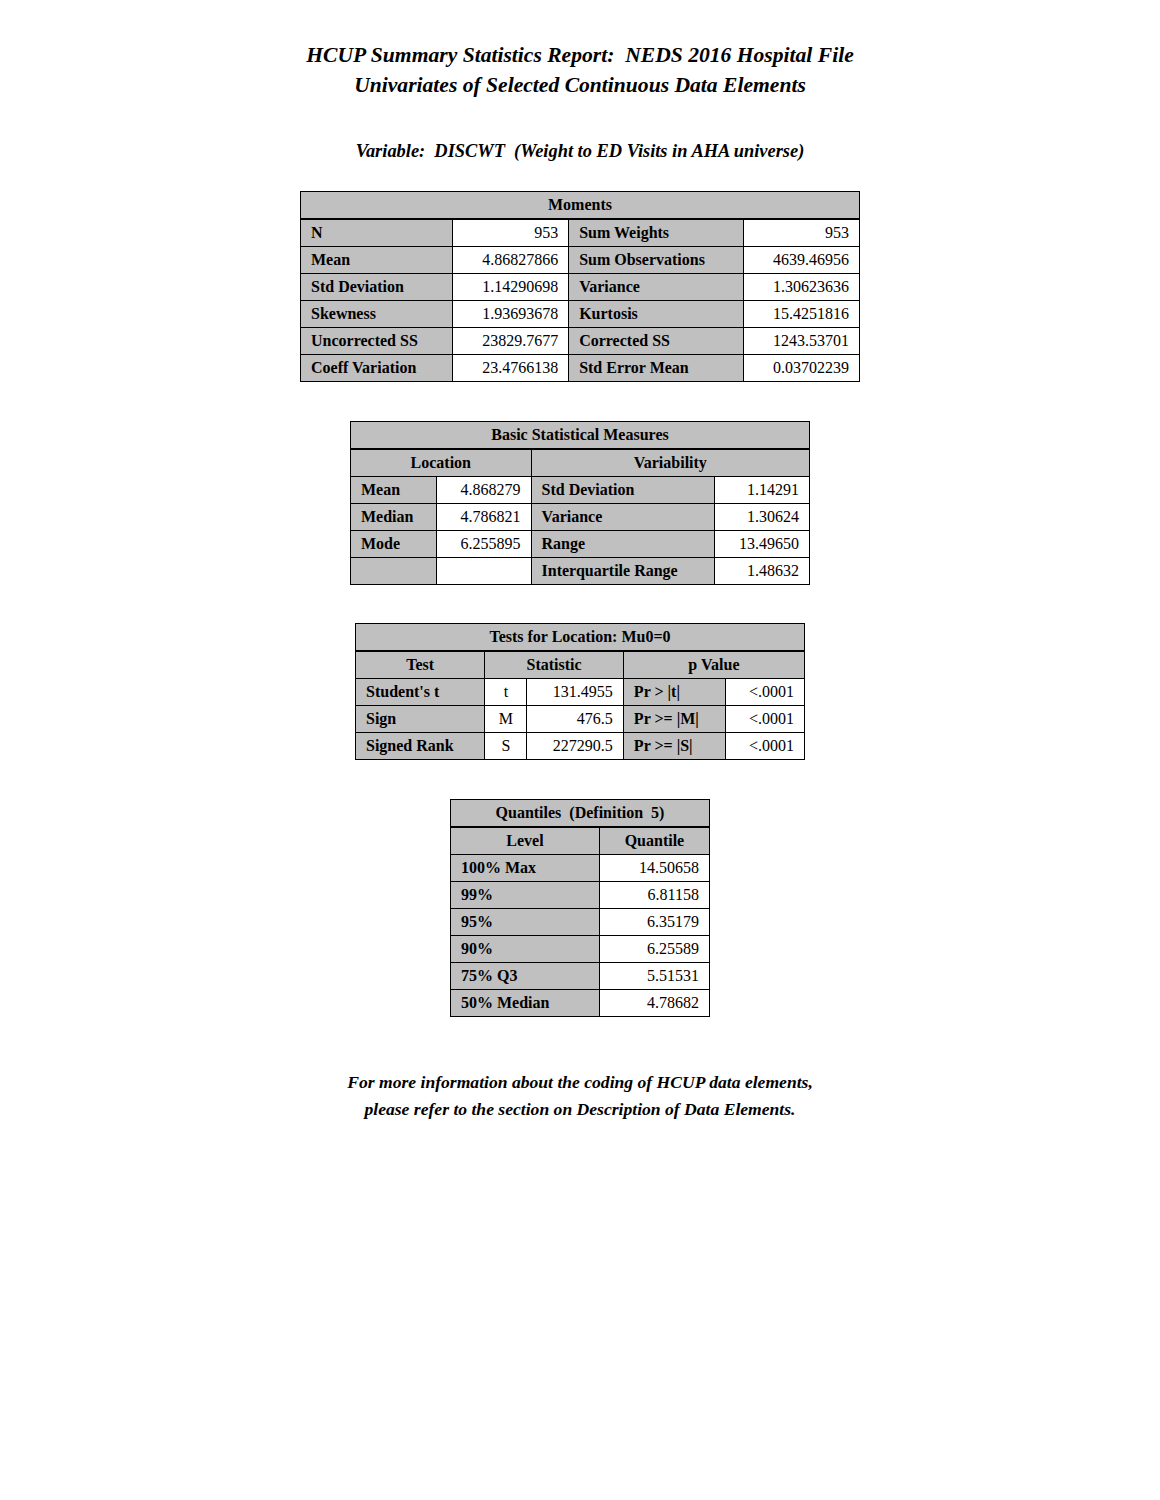HCUP Summary Statistics Report: NEDS 2016 Hospital File
Univariates of Selected Continuous Data Elements
Variable: DISCWT (Weight to ED Visits in AHA universe)
Moments
| N | 953 | Sum Weights | 953 |
| Mean | 4.86827866 | Sum Observations | 4639.46956 |
| Std Deviation | 1.14290698 | Variance | 1.30623636 |
| Skewness | 1.93693678 | Kurtosis | 15.4251816 |
| Uncorrected SS | 23829.7677 | Corrected SS | 1243.53701 |
| Coeff Variation | 23.4766138 | Std Error Mean | 0.03702239 |
Basic Statistical Measures
| Location | Variability |
| --- | --- |
| Mean | 4.868279 | Std Deviation | 1.14291 |
| Median | 4.786821 | Variance | 1.30624 |
| Mode | 6.255895 | Range | 13.49650 |
| | | Interquartile Range | 1.48632 |
Tests for Location: Mu0=0
| Test | Statistic | p Value |
| --- | --- | --- |
| Student's t | t | 131.4955 | Pr > /t/ | <.0001 |
| Sign | M | 476.5 | Pr >= /M/ | <.0001 |
| Signed Rank | S | 227290.5 | Pr >= /S/ | <.0001 |
Quantiles (Definition 5)
| Level | Quantile |
| --- | --- |
| 100% Max | 14.50658 |
| 99% | 6.81158 |
| 95% | 6.35179 |
| 90% | 6.25589 |
| 75% Q3 | 5.51531 |
| 50% Median | 4.78682 |
For more information about the coding of HCUP data elements,
please refer to the section on Description of Data Elements.